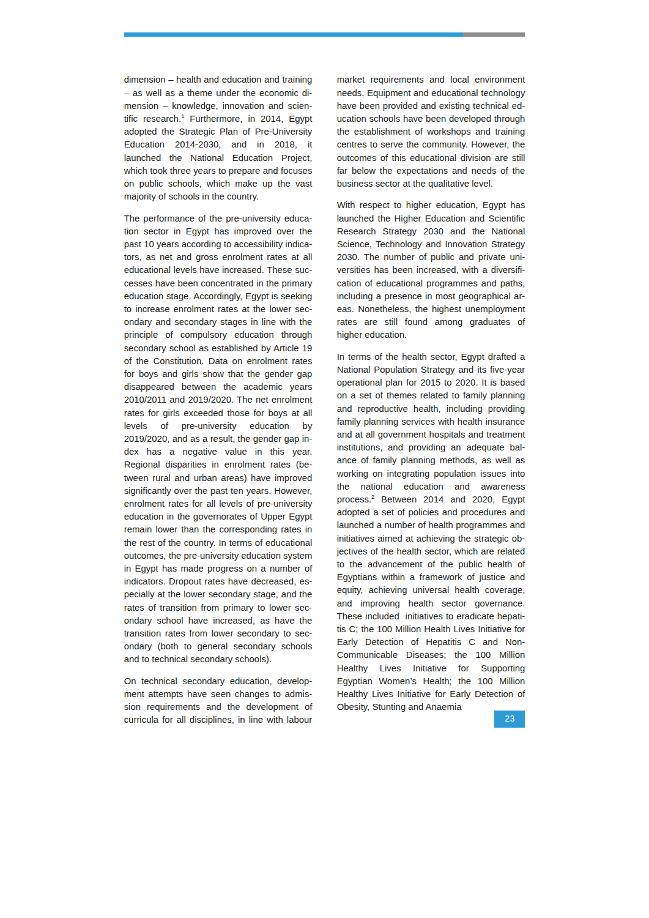dimension – health and education and training – as well as a theme under the economic dimension – knowledge, innovation and scientific research.1 Furthermore, in 2014, Egypt adopted the Strategic Plan of Pre-University Education 2014-2030, and in 2018, it launched the National Education Project, which took three years to prepare and focuses on public schools, which make up the vast majority of schools in the country.
The performance of the pre-university education sector in Egypt has improved over the past 10 years according to accessibility indicators, as net and gross enrolment rates at all educational levels have increased. These successes have been concentrated in the primary education stage. Accordingly, Egypt is seeking to increase enrolment rates at the lower secondary and secondary stages in line with the principle of compulsory education through secondary school as established by Article 19 of the Constitution. Data on enrolment rates for boys and girls show that the gender gap disappeared between the academic years 2010/2011 and 2019/2020. The net enrolment rates for girls exceeded those for boys at all levels of pre-university education by 2019/2020, and as a result, the gender gap index has a negative value in this year. Regional disparities in enrolment rates (between rural and urban areas) have improved significantly over the past ten years. However, enrolment rates for all levels of pre-university education in the governorates of Upper Egypt remain lower than the corresponding rates in the rest of the country. In terms of educational outcomes, the pre-university education system in Egypt has made progress on a number of indicators. Dropout rates have decreased, especially at the lower secondary stage, and the rates of transition from primary to lower secondary school have increased, as have the transition rates from lower secondary to secondary (both to general secondary schools and to technical secondary schools).
On technical secondary education, development attempts have seen changes to admission requirements and the development of curricula for all disciplines, in line with labour market requirements and local environment needs. Equipment and educational technology have been provided and existing technical education schools have been developed through the establishment of workshops and training centres to serve the community. However, the outcomes of this educational division are still far below the expectations and needs of the business sector at the qualitative level.
With respect to higher education, Egypt has launched the Higher Education and Scientific Research Strategy 2030 and the National Science, Technology and Innovation Strategy 2030. The number of public and private universities has been increased, with a diversification of educational programmes and paths, including a presence in most geographical areas. Nonetheless, the highest unemployment rates are still found among graduates of higher education.
In terms of the health sector, Egypt drafted a National Population Strategy and its five-year operational plan for 2015 to 2020. It is based on a set of themes related to family planning and reproductive health, including providing family planning services with health insurance and at all government hospitals and treatment institutions, and providing an adequate balance of family planning methods, as well as working on integrating population issues into the national education and awareness process.2 Between 2014 and 2020, Egypt adopted a set of policies and procedures and launched a number of health programmes and initiatives aimed at achieving the strategic objectives of the health sector, which are related to the advancement of the public health of Egyptians within a framework of justice and equity, achieving universal health coverage, and improving health sector governance. These included initiatives to eradicate hepatitis C; the 100 Million Health Lives Initiative for Early Detection of Hepatitis C and Non-Communicable Diseases; the 100 Million Healthy Lives Initiative for Supporting Egyptian Women’s Health; the 100 Million Healthy Lives Initiative for Early Detection of Obesity, Stunting and Anaemia
23